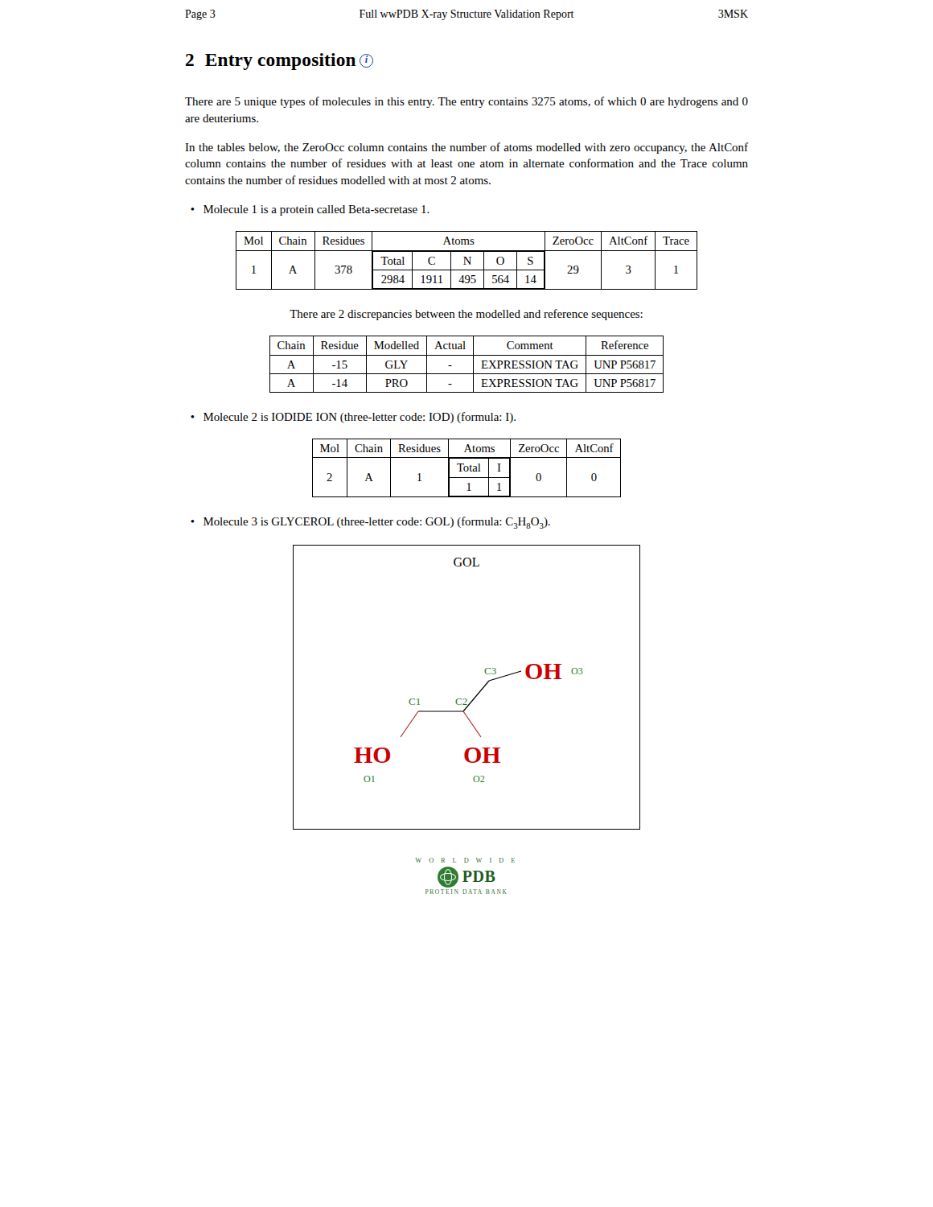Page 3
Full wwPDB X-ray Structure Validation Report
3MSK
2 Entry compositioni
There are 5 unique types of molecules in this entry. The entry contains 3275 atoms, of which 0 are hydrogens and 0 are deuteriums.
In the tables below, the ZeroOcc column contains the number of atoms modelled with zero occupancy, the AltConf column contains the number of residues with at least one atom in alternate conformation and the Trace column contains the number of residues modelled with at most 2 atoms.
Molecule 1 is a protein called Beta-secretase 1.
| Mol | Chain | Residues | Atoms | ZeroOcc | AltConf | Trace |
| --- | --- | --- | --- | --- | --- | --- |
| 1 | A | 378 | / Total / C / N / O / S / / 2984 / 1911 / 495 / 564 / 14 / | 29 | 3 | 1 |
There are 2 discrepancies between the modelled and reference sequences:
| Chain | Residue | Modelled | Actual | Comment | Reference |
| --- | --- | --- | --- | --- | --- |
| A | -15 | GLY | - | EXPRESSION TAG | UNP P56817 |
| A | -14 | PRO | - | EXPRESSION TAG | UNP P56817 |
Molecule 2 is IODIDE ION (three-letter code: IOD) (formula: I).
| Mol | Chain | Residues | Atoms | ZeroOcc | AltConf |
| --- | --- | --- | --- | --- | --- |
| 2 | A | 1 | / Total / I / / 1 / 1 / | 0 | 0 |
Molecule 3 is GLYCEROL (three-letter code: GOL) (formula: C3H8O3).
GOL
C3 C1 C2 OH O3 HO O1 OH O2
W O R L D W I D E
PDB
PROTEIN DATA BANK